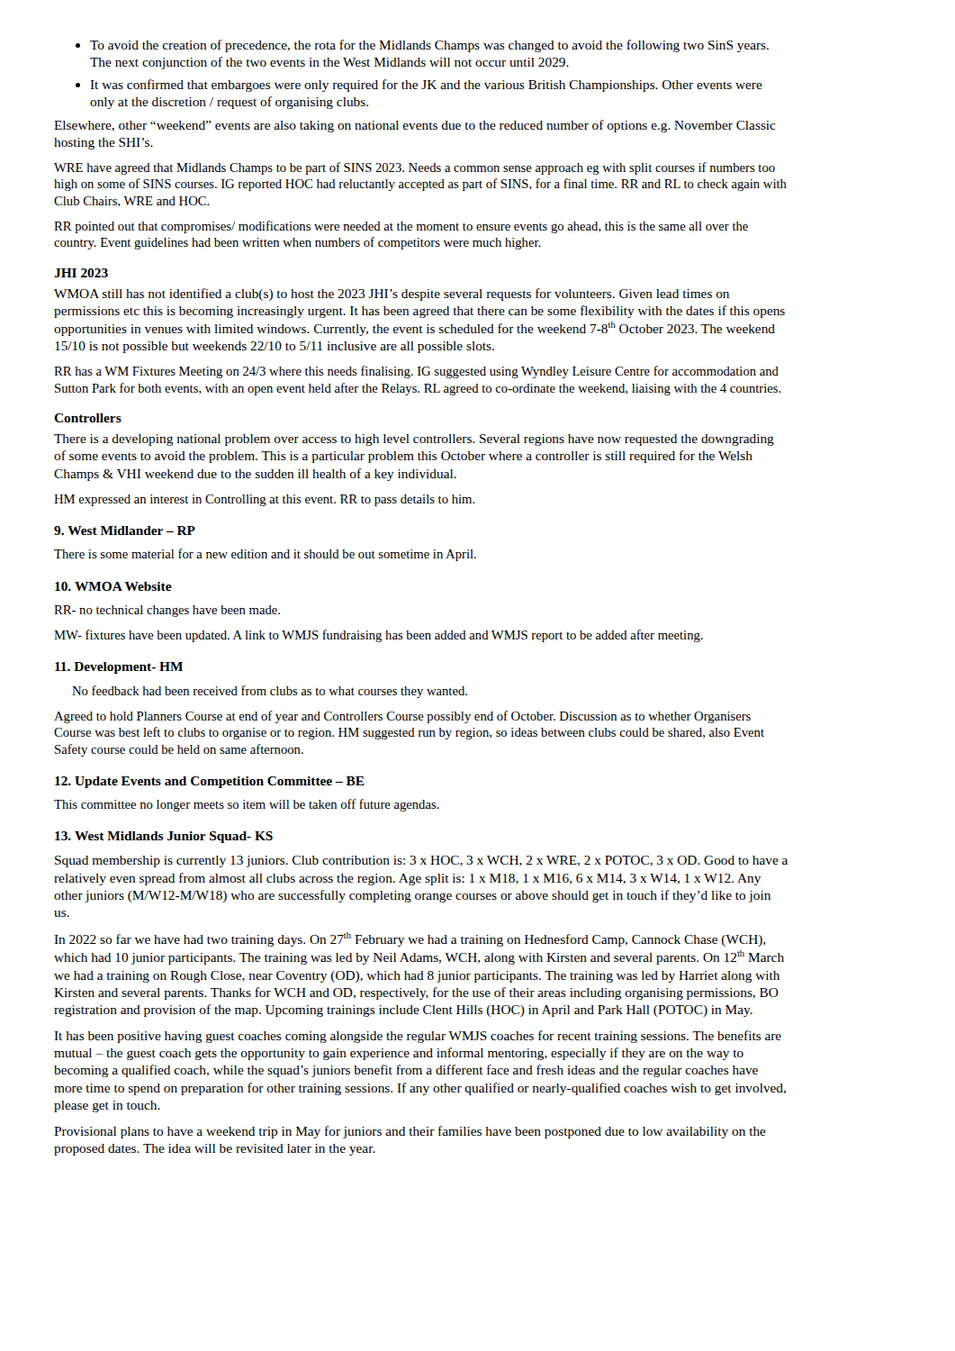To avoid the creation of precedence, the rota for the Midlands Champs was changed to avoid the following two SinS years. The next conjunction of the two events in the West Midlands will not occur until 2029.
It was confirmed that embargoes were only required for the JK and the various British Championships. Other events were only at the discretion / request of organising clubs.
Elsewhere, other “weekend” events are also taking on national events due to the reduced number of options e.g. November Classic hosting the SHI’s.
WRE have agreed that Midlands Champs to be part of SINS 2023. Needs a common sense approach eg with split courses if numbers too high on some of SINS courses. IG reported HOC had reluctantly accepted as part of SINS, for a final time. RR and RL to check again with Club Chairs, WRE and HOC.
RR pointed out that compromises/ modifications were needed at the moment to ensure events go ahead, this is the same all over the country. Event guidelines had been written when numbers of competitors were much higher.
JHI 2023
WMOA still has not identified a club(s) to host the 2023 JHI’s despite several requests for volunteers. Given lead times on permissions etc this is becoming increasingly urgent. It has been agreed that there can be some flexibility with the dates if this opens opportunities in venues with limited windows. Currently, the event is scheduled for the weekend 7-8th October 2023. The weekend 15/10 is not possible but weekends 22/10 to 5/11 inclusive are all possible slots.
RR has a WM Fixtures Meeting on 24/3 where this needs finalising. IG suggested using Wyndley Leisure Centre for accommodation and Sutton Park for both events, with an open event held after the Relays. RL agreed to co-ordinate the weekend, liaising with the 4 countries.
Controllers
There is a developing national problem over access to high level controllers. Several regions have now requested the downgrading of some events to avoid the problem. This is a particular problem this October where a controller is still required for the Welsh Champs & VHI weekend due to the sudden ill health of a key individual.
HM expressed an interest in Controlling at this event. RR to pass details to him.
9. West Midlander – RP
There is some material for a new edition and it should be out sometime in April.
10. WMOA Website
RR- no technical changes have been made.
MW- fixtures have been updated. A link to WMJS fundraising has been added and WMJS report to be added after meeting.
11. Development- HM
No feedback had been received from clubs as to what courses they wanted.
Agreed to hold Planners Course at end of year and Controllers Course possibly end of October. Discussion as to whether Organisers Course was best left to clubs to organise or to region. HM suggested run by region, so ideas between clubs could be shared, also Event Safety course could be held on same afternoon.
12. Update Events and Competition Committee – BE
This committee no longer meets so item will be taken off future agendas.
13. West Midlands Junior Squad- KS
Squad membership is currently 13 juniors. Club contribution is: 3 x HOC, 3 x WCH, 2 x WRE, 2 x POTOC, 3 x OD. Good to have a relatively even spread from almost all clubs across the region. Age split is: 1 x M18, 1 x M16, 6 x M14, 3 x W14, 1 x W12. Any other juniors (M/W12-M/W18) who are successfully completing orange courses or above should get in touch if they’d like to join us.
In 2022 so far we have had two training days. On 27th February we had a training on Hednesford Camp, Cannock Chase (WCH), which had 10 junior participants. The training was led by Neil Adams, WCH, along with Kirsten and several parents. On 12th March we had a training on Rough Close, near Coventry (OD), which had 8 junior participants. The training was led by Harriet along with Kirsten and several parents. Thanks for WCH and OD, respectively, for the use of their areas including organising permissions, BO registration and provision of the map. Upcoming trainings include Clent Hills (HOC) in April and Park Hall (POTOC) in May.
It has been positive having guest coaches coming alongside the regular WMJS coaches for recent training sessions. The benefits are mutual – the guest coach gets the opportunity to gain experience and informal mentoring, especially if they are on the way to becoming a qualified coach, while the squad’s juniors benefit from a different face and fresh ideas and the regular coaches have more time to spend on preparation for other training sessions. If any other qualified or nearly-qualified coaches wish to get involved, please get in touch.
Provisional plans to have a weekend trip in May for juniors and their families have been postponed due to low availability on the proposed dates. The idea will be revisited later in the year.